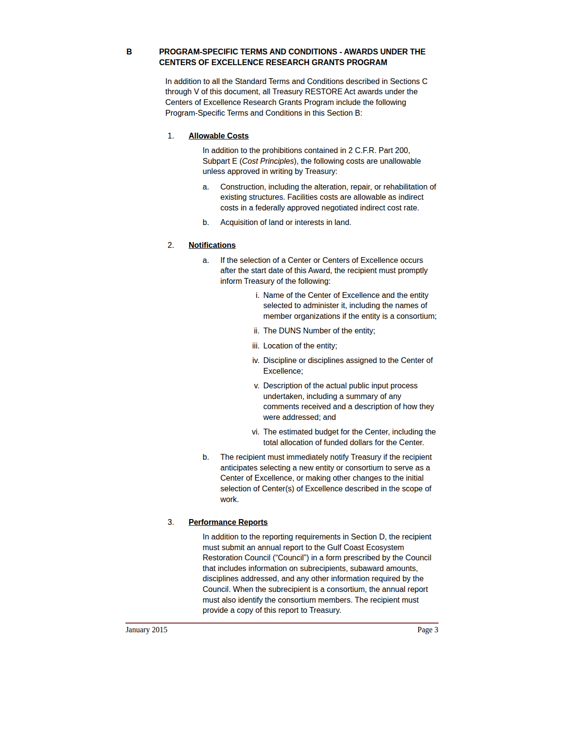B Program-Specific Terms and Conditions - Awards Under the Centers of Excellence Research Grants Program
In addition to all the Standard Terms and Conditions described in Sections C through V of this document, all Treasury RESTORE Act awards under the Centers of Excellence Research Grants Program include the following Program-Specific Terms and Conditions in this Section B:
1. Allowable Costs
In addition to the prohibitions contained in 2 C.F.R. Part 200, Subpart E (Cost Principles), the following costs are unallowable unless approved in writing by Treasury:
a. Construction, including the alteration, repair, or rehabilitation of existing structures. Facilities costs are allowable as indirect costs in a federally approved negotiated indirect cost rate.
b. Acquisition of land or interests in land.
2. Notifications
a. If the selection of a Center or Centers of Excellence occurs after the start date of this Award, the recipient must promptly inform Treasury of the following:
i. Name of the Center of Excellence and the entity selected to administer it, including the names of member organizations if the entity is a consortium;
ii. The DUNS Number of the entity;
iii. Location of the entity;
iv. Discipline or disciplines assigned to the Center of Excellence;
v. Description of the actual public input process undertaken, including a summary of any comments received and a description of how they were addressed; and
vi. The estimated budget for the Center, including the total allocation of funded dollars for the Center.
b. The recipient must immediately notify Treasury if the recipient anticipates selecting a new entity or consortium to serve as a Center of Excellence, or making other changes to the initial selection of Center(s) of Excellence described in the scope of work.
3. Performance Reports
In addition to the reporting requirements in Section D, the recipient must submit an annual report to the Gulf Coast Ecosystem Restoration Council (“Council”) in a form prescribed by the Council that includes information on subrecipients, subaward amounts, disciplines addressed, and any other information required by the Council. When the subrecipient is a consortium, the annual report must also identify the consortium members. The recipient must provide a copy of this report to Treasury.
January 2015 Page 3